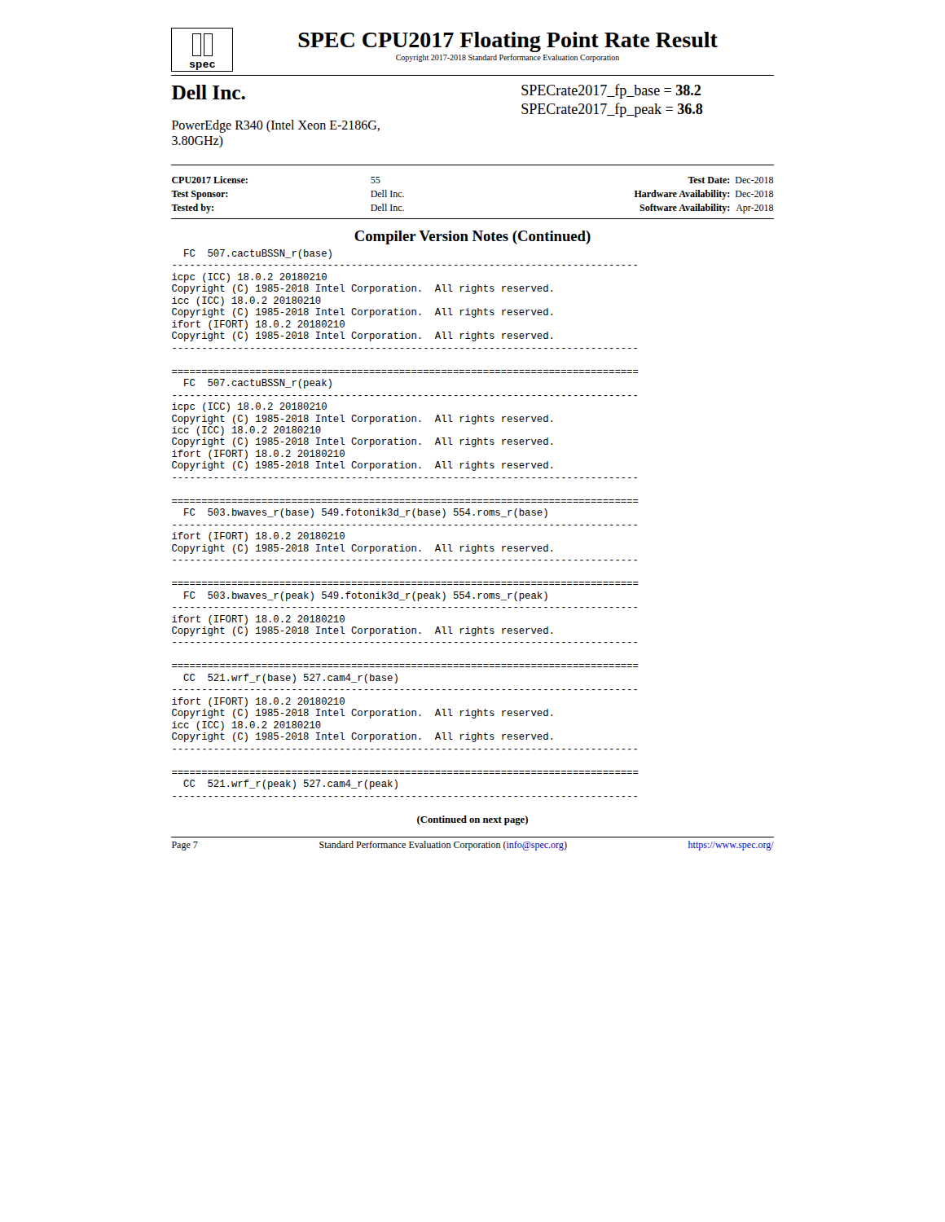spec
SPEC CPU2017 Floating Point Rate Result
Copyright 2017-2018 Standard Performance Evaluation Corporation
Dell Inc.
PowerEdge R340 (Intel Xeon E-2186G,
3.80GHz)
SPECrate2017_fp_base = 38.2
SPECrate2017_fp_peak = 36.8
| CPU2017 License: | 55 | Test Date: | Dec-2018 |
| Test Sponsor: | Dell Inc. | Hardware Availability: | Dec-2018 |
| Tested by: | Dell Inc. | Software Availability: | Apr-2018 |
Compiler Version Notes (Continued)
  FC  507.cactuBSSN_r(base)
------------------------------------------------------------------------------
icpc (ICC) 18.0.2 20180210
Copyright (C) 1985-2018 Intel Corporation.  All rights reserved.
icc (ICC) 18.0.2 20180210
Copyright (C) 1985-2018 Intel Corporation.  All rights reserved.
ifort (IFORT) 18.0.2 20180210
Copyright (C) 1985-2018 Intel Corporation.  All rights reserved.
------------------------------------------------------------------------------

==============================================================================
  FC  507.cactuBSSN_r(peak)
------------------------------------------------------------------------------
icpc (ICC) 18.0.2 20180210
Copyright (C) 1985-2018 Intel Corporation.  All rights reserved.
icc (ICC) 18.0.2 20180210
Copyright (C) 1985-2018 Intel Corporation.  All rights reserved.
ifort (IFORT) 18.0.2 20180210
Copyright (C) 1985-2018 Intel Corporation.  All rights reserved.
------------------------------------------------------------------------------

==============================================================================
  FC  503.bwaves_r(base) 549.fotonik3d_r(base) 554.roms_r(base)
------------------------------------------------------------------------------
ifort (IFORT) 18.0.2 20180210
Copyright (C) 1985-2018 Intel Corporation.  All rights reserved.
------------------------------------------------------------------------------

==============================================================================
  FC  503.bwaves_r(peak) 549.fotonik3d_r(peak) 554.roms_r(peak)
------------------------------------------------------------------------------
ifort (IFORT) 18.0.2 20180210
Copyright (C) 1985-2018 Intel Corporation.  All rights reserved.
------------------------------------------------------------------------------

==============================================================================
  CC  521.wrf_r(base) 527.cam4_r(base)
------------------------------------------------------------------------------
ifort (IFORT) 18.0.2 20180210
Copyright (C) 1985-2018 Intel Corporation.  All rights reserved.
icc (ICC) 18.0.2 20180210
Copyright (C) 1985-2018 Intel Corporation.  All rights reserved.
------------------------------------------------------------------------------

==============================================================================
  CC  521.wrf_r(peak) 527.cam4_r(peak)
------------------------------------------------------------------------------
(Continued on next page)
Page 7
Standard Performance Evaluation Corporation (info@spec.org)
https://www.spec.org/